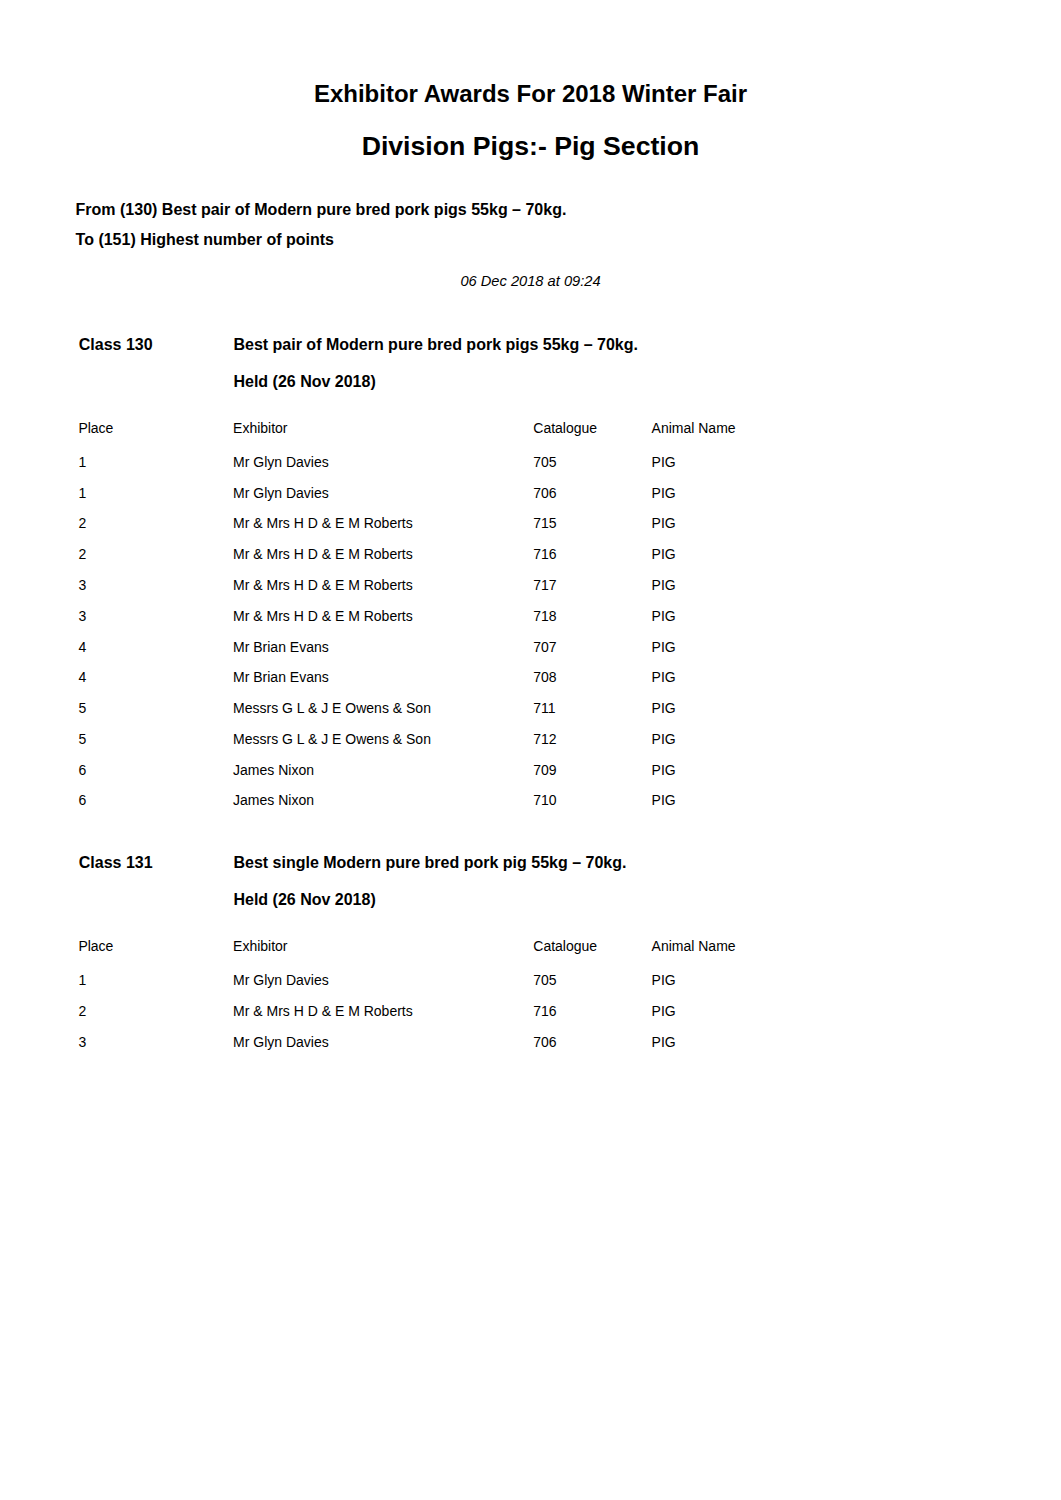Exhibitor Awards For 2018 Winter Fair
Division Pigs:- Pig Section
From (130) Best pair of Modern pure bred pork pigs 55kg – 70kg.
To (151) Highest number of points
06 Dec 2018 at 09:24
| Class 130 | Best pair of Modern pure bred pork pigs 55kg – 70kg. |
| | Held (26 Nov 2018) |
| Place | Exhibitor | Catalogue | Animal Name |
| 1 | Mr Glyn Davies | 705 | PIG |
| 1 | Mr Glyn Davies | 706 | PIG |
| 2 | Mr & Mrs H D & E M Roberts | 715 | PIG |
| 2 | Mr & Mrs H D & E M Roberts | 716 | PIG |
| 3 | Mr & Mrs H D & E M Roberts | 717 | PIG |
| 3 | Mr & Mrs H D & E M Roberts | 718 | PIG |
| 4 | Mr Brian Evans | 707 | PIG |
| 4 | Mr Brian Evans | 708 | PIG |
| 5 | Messrs G L & J E Owens & Son | 711 | PIG |
| 5 | Messrs G L & J E Owens & Son | 712 | PIG |
| 6 | James Nixon | 709 | PIG |
| 6 | James Nixon | 710 | PIG |
| Class 131 | Best single Modern pure bred pork pig 55kg – 70kg. |
| | Held (26 Nov 2018) |
| Place | Exhibitor | Catalogue | Animal Name |
| 1 | Mr Glyn Davies | 705 | PIG |
| 2 | Mr & Mrs H D & E M Roberts | 716 | PIG |
| 3 | Mr Glyn Davies | 706 | PIG |